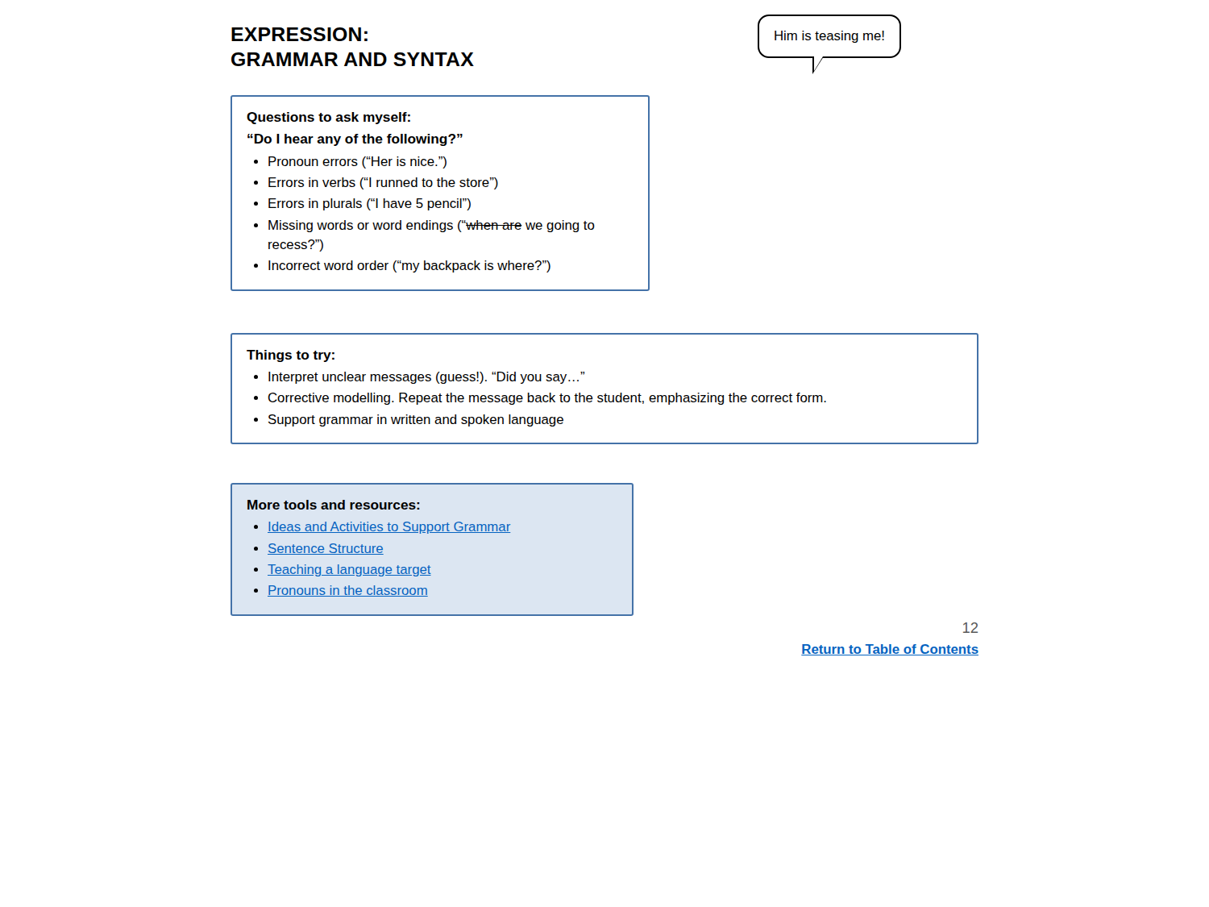EXPRESSION:
GRAMMAR AND SYNTAX
Him is teasing me!
Questions to ask myself:
“Do I hear any of the following?”
Pronoun errors (“Her is nice.”)
Errors in verbs (“I runned to the store”)
Errors in plurals (“I have 5 pencil”)
Missing words or word endings (“when are we going to recess?”)
Incorrect word order (“my backpack is where?”)
Things to try:
Interpret unclear messages (guess!). “Did you say…”
Corrective modelling. Repeat the message back to the student, emphasizing the correct form.
Support grammar in written and spoken language
More tools and resources:
Ideas and Activities to Support Grammar
Sentence Structure
Teaching a language target
Pronouns in the classroom
12
Return to Table of Contents